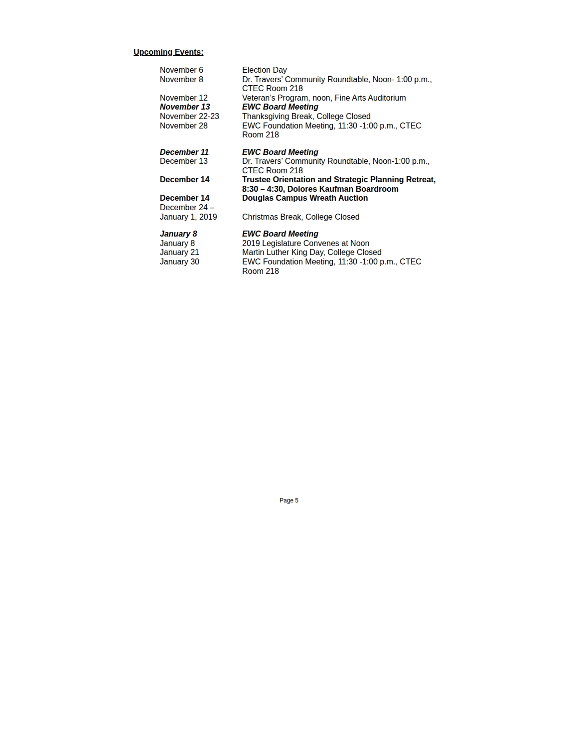Upcoming Events:
| November 6 | Election Day |
| November 8 | Dr. Travers’ Community Roundtable, Noon- 1:00 p.m., CTEC Room 218 |
| November 12 | Veteran’s Program, noon, Fine Arts Auditorium |
| November 13 | EWC Board Meeting |
| November 22-23 | Thanksgiving Break, College Closed |
| November 28 | EWC Foundation Meeting, 11:30 -1:00 p.m., CTEC Room 218 |
| December 11 | EWC Board Meeting |
| December 13 | Dr. Travers’ Community Roundtable, Noon-1:00 p.m., CTEC Room 218 |
| December 14 | Trustee Orientation and Strategic Planning Retreat, 8:30 – 4:30, Dolores Kaufman Boardroom |
| December 14 | Douglas Campus Wreath Auction |
| December 24 – | |
| January 1, 2019 | Christmas Break, College Closed |
| January 8 | EWC Board Meeting |
| January 8 | 2019 Legislature Convenes at Noon |
| January 21 | Martin Luther King Day, College Closed |
| January 30 | EWC Foundation Meeting, 11:30 -1:00 p.m., CTEC Room 218 |
Page 5